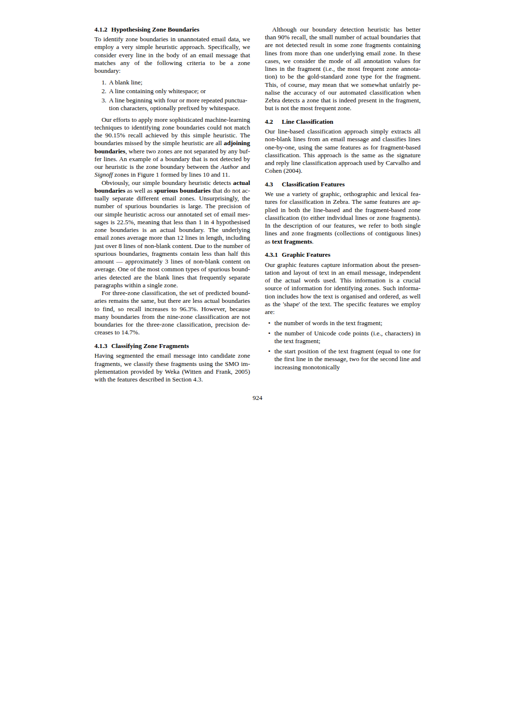4.1.2 Hypothesising Zone Boundaries
To identify zone boundaries in unannotated email data, we employ a very simple heuristic approach. Specifically, we consider every line in the body of an email message that matches any of the following criteria to be a zone boundary:
A blank line;
A line containing only whitespace; or
A line beginning with four or more repeated punctuation characters, optionally prefixed by whitespace.
Our efforts to apply more sophisticated machine-learning techniques to identifying zone boundaries could not match the 90.15% recall achieved by this simple heuristic. The boundaries missed by the simple heuristic are all adjoining boundaries, where two zones are not separated by any buffer lines. An example of a boundary that is not detected by our heuristic is the zone boundary between the Author and Signoff zones in Figure 1 formed by lines 10 and 11.
Obviously, our simple boundary heuristic detects actual boundaries as well as spurious boundaries that do not actually separate different email zones. Unsurprisingly, the number of spurious boundaries is large. The precision of our simple heuristic across our annotated set of email messages is 22.5%, meaning that less than 1 in 4 hypothesised zone boundaries is an actual boundary. The underlying email zones average more than 12 lines in length, including just over 8 lines of non-blank content. Due to the number of spurious boundaries, fragments contain less than half this amount — approximately 3 lines of non-blank content on average. One of the most common types of spurious boundaries detected are the blank lines that frequently separate paragraphs within a single zone.
For three-zone classification, the set of predicted boundaries remains the same, but there are less actual boundaries to find, so recall increases to 96.3%. However, because many boundaries from the nine-zone classification are not boundaries for the three-zone classification, precision decreases to 14.7%.
4.1.3 Classifying Zone Fragments
Having segmented the email message into candidate zone fragments, we classify these fragments using the SMO implementation provided by Weka (Witten and Frank, 2005) with the features described in Section 4.3.
Although our boundary detection heuristic has better than 90% recall, the small number of actual boundaries that are not detected result in some zone fragments containing lines from more than one underlying email zone. In these cases, we consider the mode of all annotation values for lines in the fragment (i.e., the most frequent zone annotation) to be the gold-standard zone type for the fragment. This, of course, may mean that we somewhat unfairly penalise the accuracy of our automated classification when Zebra detects a zone that is indeed present in the fragment, but is not the most frequent zone.
4.2 Line Classification
Our line-based classification approach simply extracts all non-blank lines from an email message and classifies lines one-by-one, using the same features as for fragment-based classification. This approach is the same as the signature and reply line classification approach used by Carvalho and Cohen (2004).
4.3 Classification Features
We use a variety of graphic, orthographic and lexical features for classification in Zebra. The same features are applied in both the line-based and the fragment-based zone classification (to either individual lines or zone fragments). In the description of our features, we refer to both single lines and zone fragments (collections of contiguous lines) as text fragments.
4.3.1 Graphic Features
Our graphic features capture information about the presentation and layout of text in an email message, independent of the actual words used. This information is a crucial source of information for identifying zones. Such information includes how the text is organised and ordered, as well as the 'shape' of the text. The specific features we employ are:
the number of words in the text fragment;
the number of Unicode code points (i.e., characters) in the text fragment;
the start position of the text fragment (equal to one for the first line in the message, two for the second line and increasing monotonically
924